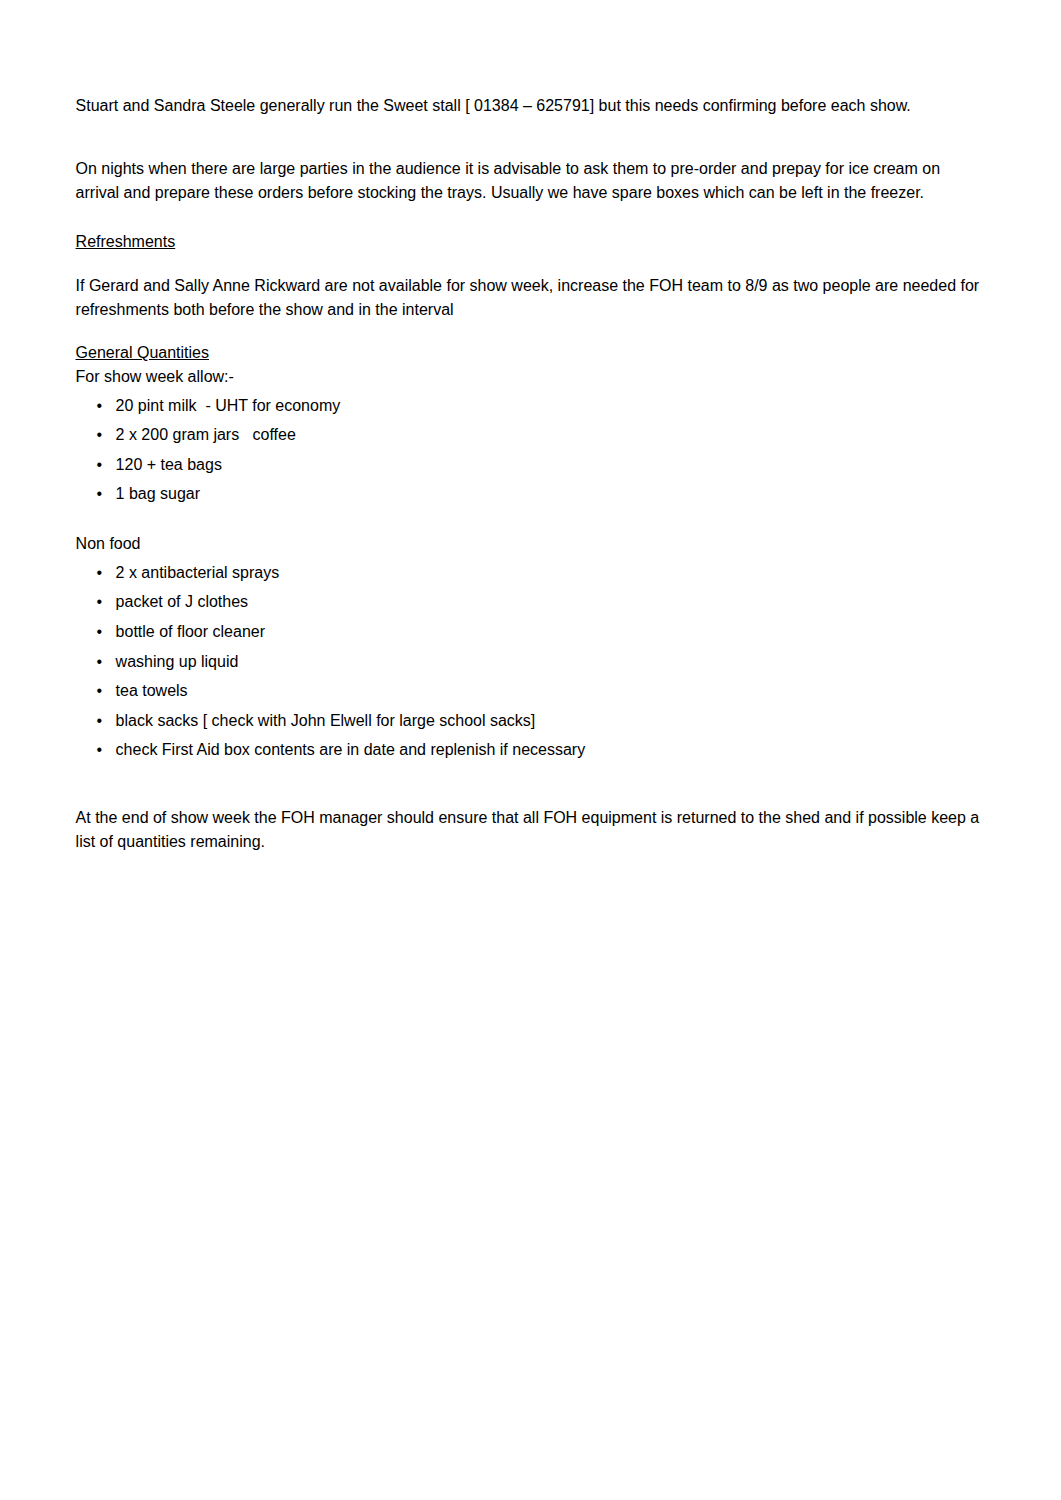Stuart and Sandra Steele generally run the Sweet stall [ 01384 – 625791] but this needs confirming before each show.
On nights when there are large parties in the audience it is advisable to ask them to pre-order and prepay for ice cream on arrival and prepare these orders before stocking the trays. Usually we have spare boxes which can be left in the freezer.
Refreshments
If Gerard and Sally Anne Rickward are not available for show week, increase the FOH team to 8/9 as two people are needed for refreshments both before the show and in the interval
General Quantities
For show week allow:-
20 pint milk - UHT for economy
2 x 200 gram jars coffee
120 + tea bags
1 bag sugar
Non food
2 x antibacterial sprays
packet of J clothes
bottle of floor cleaner
washing up liquid
tea towels
black sacks [ check with John Elwell for large school sacks]
check First Aid box contents are in date and replenish if necessary
At the end of show week the FOH manager should ensure that all FOH equipment is returned to the shed and if possible keep a list of quantities remaining.